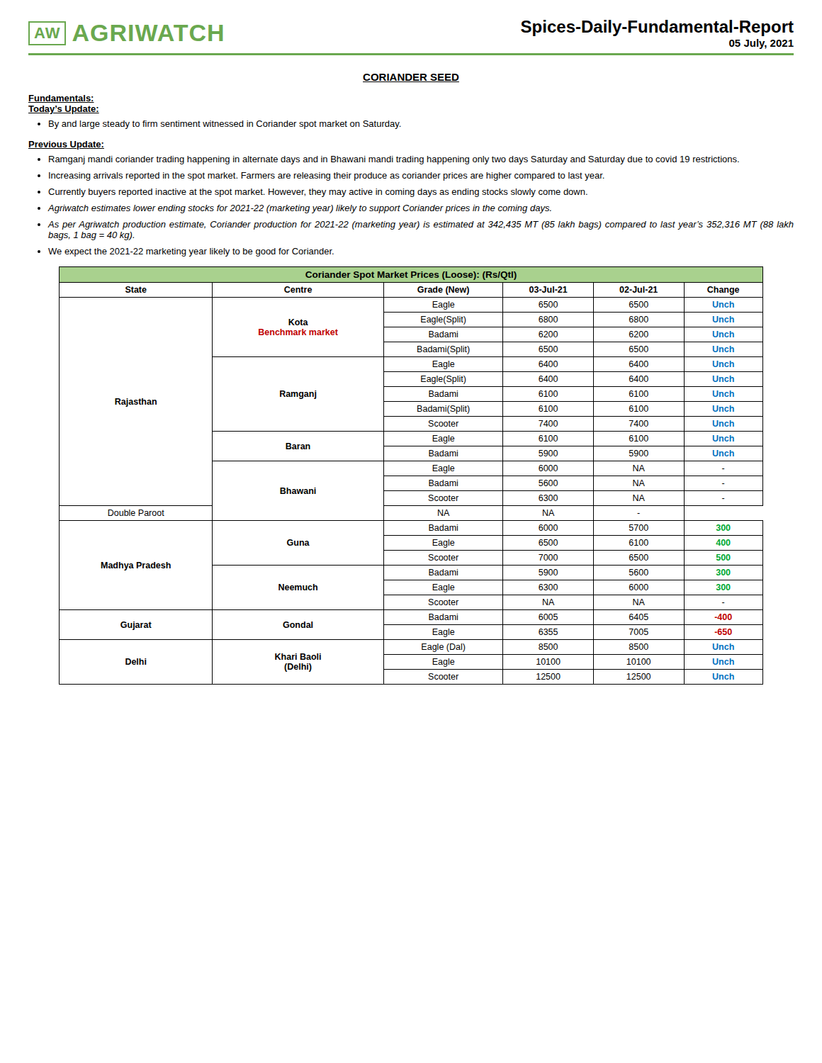AW AGRIWATCH
Spices-Daily-Fundamental-Report
05 July, 2021
CORIANDER SEED
Fundamentals:
Today’s Update:
By and large steady to firm sentiment witnessed in Coriander spot market on Saturday.
Previous Update:
Ramganj mandi coriander trading happening in alternate days and in Bhawani mandi trading happening only two days Saturday and Saturday due to covid 19 restrictions.
Increasing arrivals reported in the spot market. Farmers are releasing their produce as coriander prices are higher compared to last year.
Currently buyers reported inactive at the spot market. However, they may active in coming days as ending stocks slowly come down.
Agriwatch estimates lower ending stocks for 2021-22 (marketing year) likely to support Coriander prices in the coming days.
As per Agriwatch production estimate, Coriander production for 2021-22 (marketing year) is estimated at 342,435 MT (85 lakh bags) compared to last year’s 352,316 MT (88 lakh bags, 1 bag = 40 kg).
We expect the 2021-22 marketing year likely to be good for Coriander.
| Coriander Spot Market Prices (Loose): (Rs/Qtl) |
| State | Centre | Grade (New) | 03-Jul-21 | 02-Jul-21 | Change |
| Rajasthan | Kota Benchmark market | Eagle | 6500 | 6500 | Unch |
| Eagle(Split) | 6800 | 6800 | Unch |
| Badami | 6200 | 6200 | Unch |
| Badami(Split) | 6500 | 6500 | Unch |
| Ramganj | Eagle | 6400 | 6400 | Unch |
| Eagle(Split) | 6400 | 6400 | Unch |
| Badami | 6100 | 6100 | Unch |
| Badami(Split) | 6100 | 6100 | Unch |
| Scooter | 7400 | 7400 | Unch |
| Baran | Eagle | 6100 | 6100 | Unch |
| Badami | 5900 | 5900 | Unch |
| Bhawani | Eagle | 6000 | NA | - |
| Badami | 5600 | NA | - |
| Scooter | 6300 | NA | - |
| Double Paroot | NA | NA | - |
| Madhya Pradesh | Guna | Badami | 6000 | 5700 | 300 |
| Eagle | 6500 | 6100 | 400 |
| Scooter | 7000 | 6500 | 500 |
| Neemuch | Badami | 5900 | 5600 | 300 |
| Eagle | 6300 | 6000 | 300 |
| Scooter | NA | NA | - |
| Gujarat | Gondal | Badami | 6005 | 6405 | -400 |
| Eagle | 6355 | 7005 | -650 |
| Delhi | Khari Baoli (Delhi) | Eagle (Dal) | 8500 | 8500 | Unch |
| Eagle | 10100 | 10100 | Unch |
| Scooter | 12500 | 12500 | Unch |